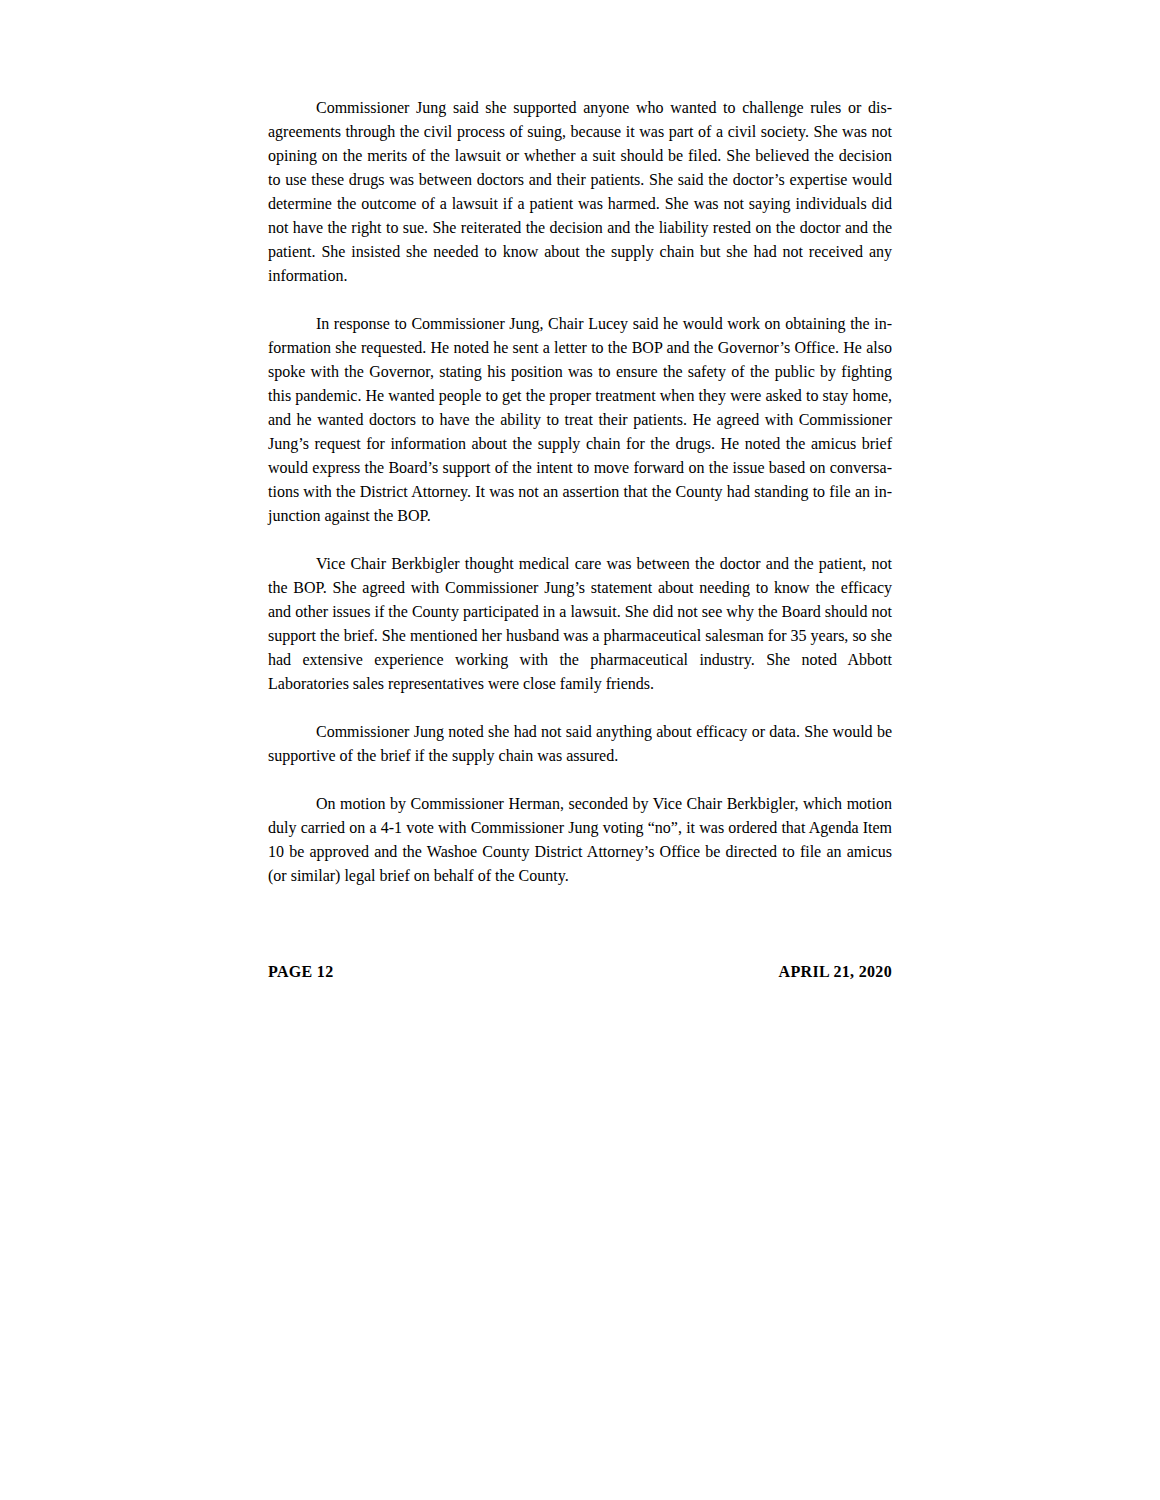Commissioner Jung said she supported anyone who wanted to challenge rules or disagreements through the civil process of suing, because it was part of a civil society. She was not opining on the merits of the lawsuit or whether a suit should be filed. She believed the decision to use these drugs was between doctors and their patients. She said the doctor’s expertise would determine the outcome of a lawsuit if a patient was harmed. She was not saying individuals did not have the right to sue. She reiterated the decision and the liability rested on the doctor and the patient. She insisted she needed to know about the supply chain but she had not received any information.
In response to Commissioner Jung, Chair Lucey said he would work on obtaining the information she requested. He noted he sent a letter to the BOP and the Governor’s Office. He also spoke with the Governor, stating his position was to ensure the safety of the public by fighting this pandemic. He wanted people to get the proper treatment when they were asked to stay home, and he wanted doctors to have the ability to treat their patients. He agreed with Commissioner Jung’s request for information about the supply chain for the drugs. He noted the amicus brief would express the Board’s support of the intent to move forward on the issue based on conversations with the District Attorney. It was not an assertion that the County had standing to file an injunction against the BOP.
Vice Chair Berkbigler thought medical care was between the doctor and the patient, not the BOP. She agreed with Commissioner Jung’s statement about needing to know the efficacy and other issues if the County participated in a lawsuit. She did not see why the Board should not support the brief. She mentioned her husband was a pharmaceutical salesman for 35 years, so she had extensive experience working with the pharmaceutical industry. She noted Abbott Laboratories sales representatives were close family friends.
Commissioner Jung noted she had not said anything about efficacy or data. She would be supportive of the brief if the supply chain was assured.
On motion by Commissioner Herman, seconded by Vice Chair Berkbigler, which motion duly carried on a 4-1 vote with Commissioner Jung voting “no”, it was ordered that Agenda Item 10 be approved and the Washoe County District Attorney’s Office be directed to file an amicus (or similar) legal brief on behalf of the County.
PAGE 12 APRIL 21, 2020